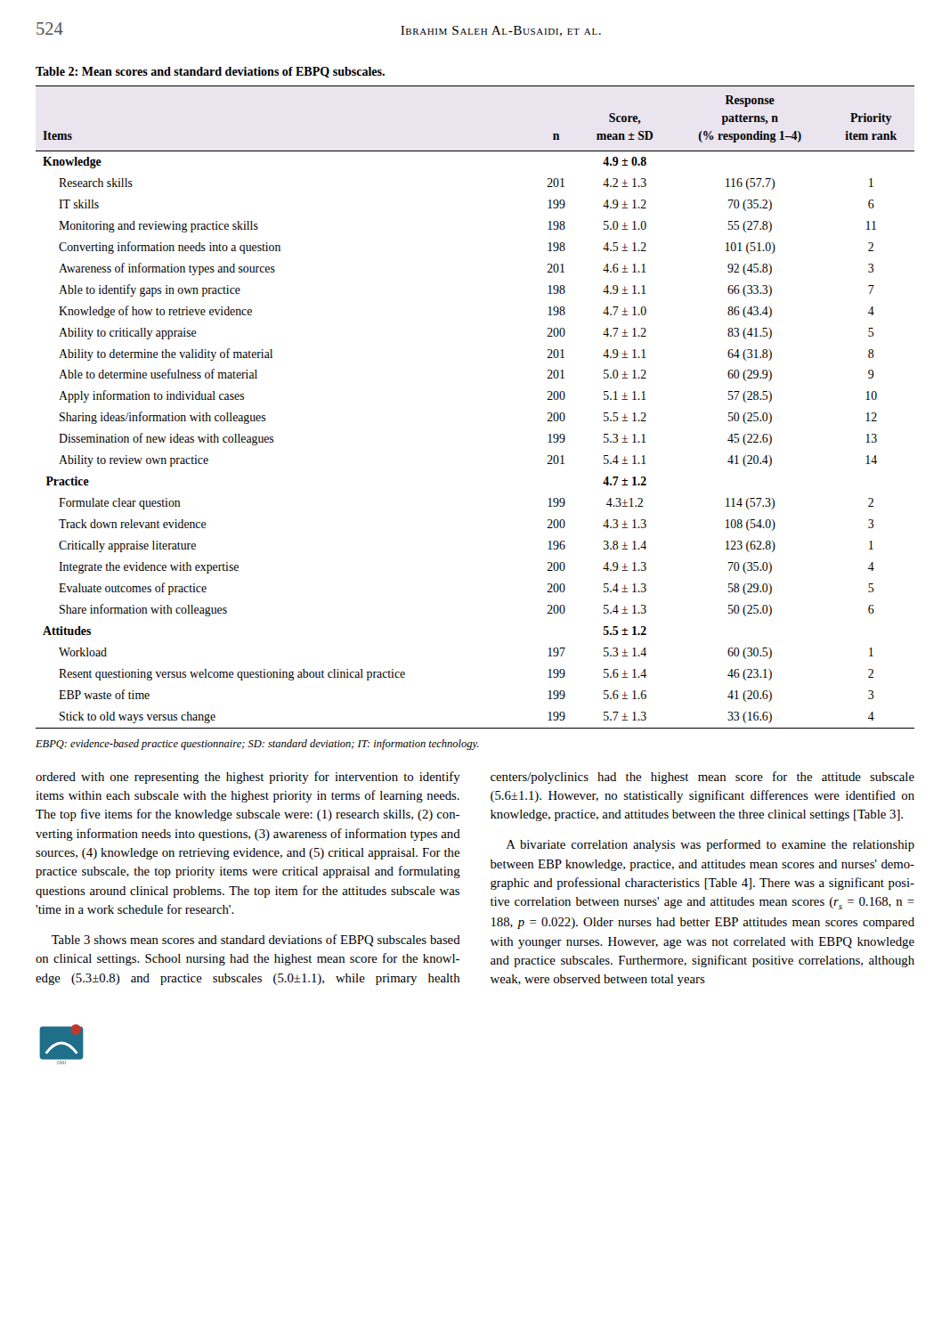524 Ibrahim Saleh Al-Busaidi, et al.
Table 2: Mean scores and standard deviations of EBPQ subscales.
| Items | n | Score, mean ± SD | Response patterns, n (% responding 1–4) | Priority item rank |
| --- | --- | --- | --- | --- |
| Knowledge | | 4.9 ± 0.8 | | |
| Research skills | 201 | 4.2 ± 1.3 | 116 (57.7) | 1 |
| IT skills | 199 | 4.9 ± 1.2 | 70 (35.2) | 6 |
| Monitoring and reviewing practice skills | 198 | 5.0 ± 1.0 | 55 (27.8) | 11 |
| Converting information needs into a question | 198 | 4.5 ± 1.2 | 101 (51.0) | 2 |
| Awareness of information types and sources | 201 | 4.6 ± 1.1 | 92 (45.8) | 3 |
| Able to identify gaps in own practice | 198 | 4.9 ± 1.1 | 66 (33.3) | 7 |
| Knowledge of how to retrieve evidence | 198 | 4.7 ± 1.0 | 86 (43.4) | 4 |
| Ability to critically appraise | 200 | 4.7 ± 1.2 | 83 (41.5) | 5 |
| Ability to determine the validity of material | 201 | 4.9 ± 1.1 | 64 (31.8) | 8 |
| Able to determine usefulness of material | 201 | 5.0 ± 1.2 | 60 (29.9) | 9 |
| Apply information to individual cases | 200 | 5.1 ± 1.1 | 57 (28.5) | 10 |
| Sharing ideas/information with colleagues | 200 | 5.5 ± 1.2 | 50 (25.0) | 12 |
| Dissemination of new ideas with colleagues | 199 | 5.3 ± 1.1 | 45 (22.6) | 13 |
| Ability to review own practice | 201 | 5.4 ± 1.1 | 41 (20.4) | 14 |
| Practice | | 4.7 ± 1.2 | | |
| Formulate clear question | 199 | 4.3±1.2 | 114 (57.3) | 2 |
| Track down relevant evidence | 200 | 4.3 ± 1.3 | 108 (54.0) | 3 |
| Critically appraise literature | 196 | 3.8 ± 1.4 | 123 (62.8) | 1 |
| Integrate the evidence with expertise | 200 | 4.9 ± 1.3 | 70 (35.0) | 4 |
| Evaluate outcomes of practice | 200 | 5.4 ± 1.3 | 58 (29.0) | 5 |
| Share information with colleagues | 200 | 5.4 ± 1.3 | 50 (25.0) | 6 |
| Attitudes | | 5.5 ± 1.2 | | |
| Workload | 197 | 5.3 ± 1.4 | 60 (30.5) | 1 |
| Resent questioning versus welcome questioning about clinical practice | 199 | 5.6 ± 1.4 | 46 (23.1) | 2 |
| EBP waste of time | 199 | 5.6 ± 1.6 | 41 (20.6) | 3 |
| Stick to old ways versus change | 199 | 5.7 ± 1.3 | 33 (16.6) | 4 |
EBPQ: evidence-based practice questionnaire; SD: standard deviation; IT: information technology.
ordered with one representing the highest priority for intervention to identify items within each subscale with the highest priority in terms of learning needs. The top five items for the knowledge subscale were: (1) research skills, (2) converting information needs into questions, (3) awareness of information types and sources, (4) knowledge on retrieving evidence, and (5) critical appraisal. For the practice subscale, the top priority items were critical appraisal and formulating questions around clinical problems. The top item for the attitudes subscale was 'time in a work schedule for research'.
Table 3 shows mean scores and standard deviations of EBPQ subscales based on clinical settings. School nursing had the highest mean score for the knowledge (5.3±0.8) and practice subscales (5.0±1.1), while primary health centers/polyclinics had the highest mean score for the attitude subscale (5.6±1.1). However, no statistically significant differences were identified on knowledge, practice, and attitudes between the three clinical settings [Table 3].
A bivariate correlation analysis was performed to examine the relationship between EBP knowledge, practice, and attitudes mean scores and nurses' demographic and professional characteristics [Table 4]. There was a significant positive correlation between nurses' age and attitudes mean scores (rs = 0.168, n = 188, p = 0.022). Older nurses had better EBP attitudes mean scores compared with younger nurses. However, age was not correlated with EBPQ knowledge and practice subscales. Furthermore, significant positive correlations, although weak, were observed between total years
OMJ